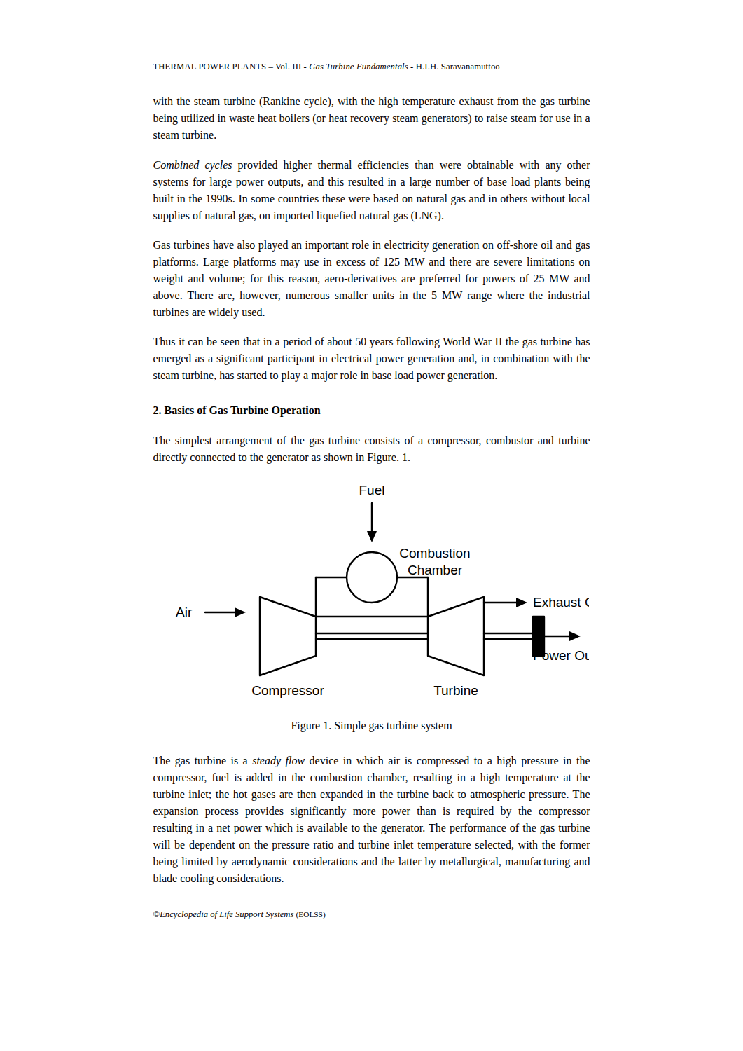THERMAL POWER PLANTS – Vol. III - Gas Turbine Fundamentals - H.I.H. Saravanamuttoo
with the steam turbine (Rankine cycle), with the high temperature exhaust from the gas turbine being utilized in waste heat boilers (or heat recovery steam generators) to raise steam for use in a steam turbine.
Combined cycles provided higher thermal efficiencies than were obtainable with any other systems for large power outputs, and this resulted in a large number of base load plants being built in the 1990s. In some countries these were based on natural gas and in others without local supplies of natural gas, on imported liquefied natural gas (LNG).
Gas turbines have also played an important role in electricity generation on off-shore oil and gas platforms. Large platforms may use in excess of 125 MW and there are severe limitations on weight and volume; for this reason, aero-derivatives are preferred for powers of 25 MW and above. There are, however, numerous smaller units in the 5 MW range where the industrial turbines are widely used.
Thus it can be seen that in a period of about 50 years following World War II the gas turbine has emerged as a significant participant in electrical power generation and, in combination with the steam turbine, has started to play a major role in base load power generation.
2. Basics of Gas Turbine Operation
The simplest arrangement of the gas turbine consists of a compressor, combustor and turbine directly connected to the generator as shown in Figure. 1.
Fuel Combustion Chamber Air Exhaust Gas Power Output Compressor Turbine
Figure 1. Simple gas turbine system
The gas turbine is a steady flow device in which air is compressed to a high pressure in the compressor, fuel is added in the combustion chamber, resulting in a high temperature at the turbine inlet; the hot gases are then expanded in the turbine back to atmospheric pressure. The expansion process provides significantly more power than is required by the compressor resulting in a net power which is available to the generator. The performance of the gas turbine will be dependent on the pressure ratio and turbine inlet temperature selected, with the former being limited by aerodynamic considerations and the latter by metallurgical, manufacturing and blade cooling considerations.
©Encyclopedia of Life Support Systems (EOLSS)